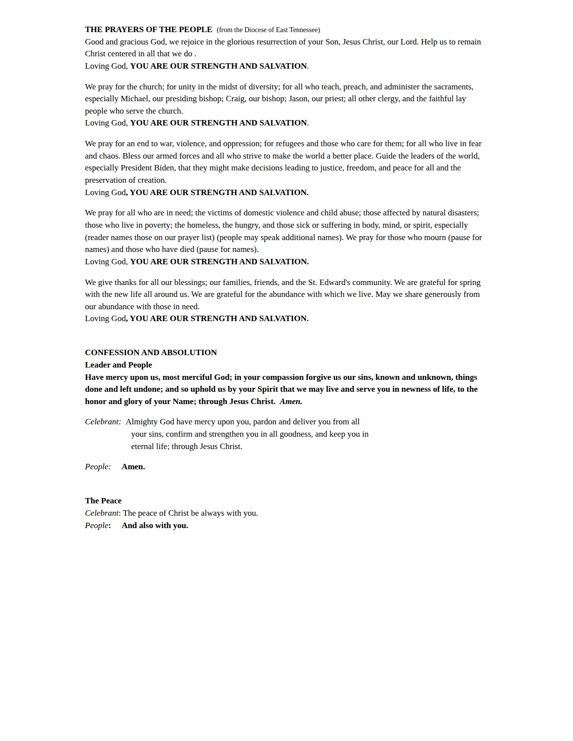THE PRAYERS OF THE PEOPLE (from the Diocese of East Tennessee)
Good and gracious God, we rejoice in the glorious resurrection of your Son, Jesus Christ, our Lord. Help us to remain Christ centered in all that we do .
Loving God, YOU ARE OUR STRENGTH AND SALVATION.
We pray for the church; for unity in the midst of diversity; for all who teach, preach, and administer the sacraments, especially Michael, our presiding bishop; Craig, our bishop; Jason, our priest; all other clergy, and the faithful lay people who serve the church.
Loving God, YOU ARE OUR STRENGTH AND SALVATION.
We pray for an end to war, violence, and oppression; for refugees and those who care for them; for all who live in fear and chaos. Bless our armed forces and all who strive to make the world a better place. Guide the leaders of the world, especially President Biden, that they might make decisions leading to justice, freedom, and peace for all and the preservation of creation.
Loving God, YOU ARE OUR STRENGTH AND SALVATION.
We pray for all who are in need; the victims of domestic violence and child abuse; those affected by natural disasters; those who live in poverty; the homeless, the hungry, and those sick or suffering in body, mind, or spirit, especially (reader names those on our prayer list) (people may speak additional names). We pray for those who mourn (pause for names) and those who have died (pause for names).
Loving God, YOU ARE OUR STRENGTH AND SALVATION.
We give thanks for all our blessings; our families, friends, and the St. Edward's community. We are grateful for spring with the new life all around us. We are grateful for the abundance with which we live. May we share generously from our abundance with those in need.
Loving God, YOU ARE OUR STRENGTH AND SALVATION.
CONFESSION AND ABSOLUTION
Leader and People
Have mercy upon us, most merciful God; in your compassion forgive us our sins, known and unknown, things done and left undone; and so uphold us by your Spirit that we may live and serve you in newness of life, to the honor and glory of your Name; through Jesus Christ. Amen.
Celebrant: Almighty God have mercy upon you, pardon and deliver you from all your sins, confirm and strengthen you in all goodness, and keep you in eternal life; through Jesus Christ.
People: Amen.
The Peace
Celebrant: The peace of Christ be always with you.
People: And also with you.